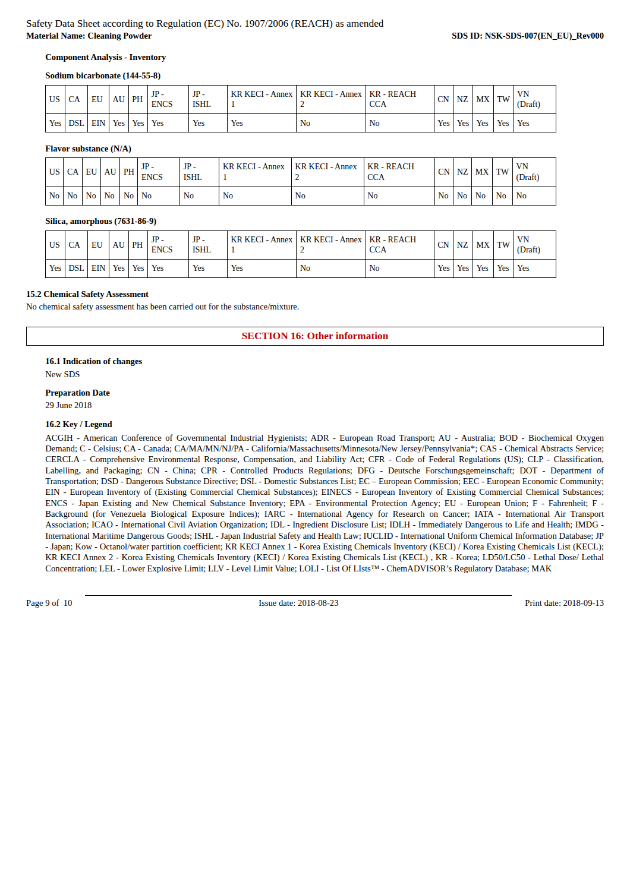Safety Data Sheet according to Regulation (EC) No. 1907/2006 (REACH) as amended
Material Name: Cleaning Powder SDS ID: NSK-SDS-007(EN_EU)_Rev000
Component Analysis - Inventory
Sodium bicarbonate (144-55-8)
| US | CA | EU | AU | PH | JP - ENCS | JP - ISHL | KR KECI - Annex 1 | KR KECI - Annex 2 | KR - REACH CCA | CN | NZ | MX | TW | VN (Draft) |
| --- | --- | --- | --- | --- | --- | --- | --- | --- | --- | --- | --- | --- | --- | --- |
| Yes | DSL | EIN | Yes | Yes | Yes | Yes | Yes | No | No | Yes | Yes | Yes | Yes | Yes |
Flavor substance (N/A)
| US | CA | EU | AU | PH | JP - ENCS | JP - ISHL | KR KECI - Annex 1 | KR KECI - Annex 2 | KR - REACH CCA | CN | NZ | MX | TW | VN (Draft) |
| --- | --- | --- | --- | --- | --- | --- | --- | --- | --- | --- | --- | --- | --- | --- |
| No | No | No | No | No | No | No | No | No | No | No | No | No | No | No |
Silica, amorphous (7631-86-9)
| US | CA | EU | AU | PH | JP - ENCS | JP - ISHL | KR KECI - Annex 1 | KR KECI - Annex 2 | KR - REACH CCA | CN | NZ | MX | TW | VN (Draft) |
| --- | --- | --- | --- | --- | --- | --- | --- | --- | --- | --- | --- | --- | --- | --- |
| Yes | DSL | EIN | Yes | Yes | Yes | Yes | Yes | No | No | Yes | Yes | Yes | Yes | Yes |
15.2 Chemical Safety Assessment
No chemical safety assessment has been carried out for the substance/mixture.
SECTION 16: Other information
16.1 Indication of changes
New SDS
Preparation Date
29 June 2018
16.2 Key / Legend
ACGIH - American Conference of Governmental Industrial Hygienists; ADR - European Road Transport; AU - Australia; BOD - Biochemical Oxygen Demand; C - Celsius; CA - Canada; CA/MA/MN/NJ/PA - California/Massachusetts/Minnesota/New Jersey/Pennsylvania*; CAS - Chemical Abstracts Service; CERCLA - Comprehensive Environmental Response, Compensation, and Liability Act; CFR - Code of Federal Regulations (US); CLP - Classification, Labelling, and Packaging; CN - China; CPR - Controlled Products Regulations; DFG - Deutsche Forschungsgemeinschaft; DOT - Department of Transportation; DSD - Dangerous Substance Directive; DSL - Domestic Substances List; EC – European Commission; EEC - European Economic Community; EIN - European Inventory of (Existing Commercial Chemical Substances); EINECS - European Inventory of Existing Commercial Chemical Substances; ENCS - Japan Existing and New Chemical Substance Inventory; EPA - Environmental Protection Agency; EU - European Union; F - Fahrenheit; F - Background (for Venezuela Biological Exposure Indices); IARC - International Agency for Research on Cancer; IATA - International Air Transport Association; ICAO - International Civil Aviation Organization; IDL - Ingredient Disclosure List; IDLH - Immediately Dangerous to Life and Health; IMDG - International Maritime Dangerous Goods; ISHL - Japan Industrial Safety and Health Law; IUCLID - International Uniform Chemical Information Database; JP - Japan; Kow - Octanol/water partition coefficient; KR KECI Annex 1 - Korea Existing Chemicals Inventory (KECI) / Korea Existing Chemicals List (KECL); KR KECI Annex 2 - Korea Existing Chemicals Inventory (KECI) / Korea Existing Chemicals List (KECL) , KR - Korea; LD50/LC50 - Lethal Dose/ Lethal Concentration; LEL - Lower Explosive Limit; LLV - Level Limit Value; LOLI - List Of LIsts™ - ChemADVISOR’s Regulatory Database; MAK
Page 9 of 10 Issue date: 2018-08-23 Print date: 2018-09-13